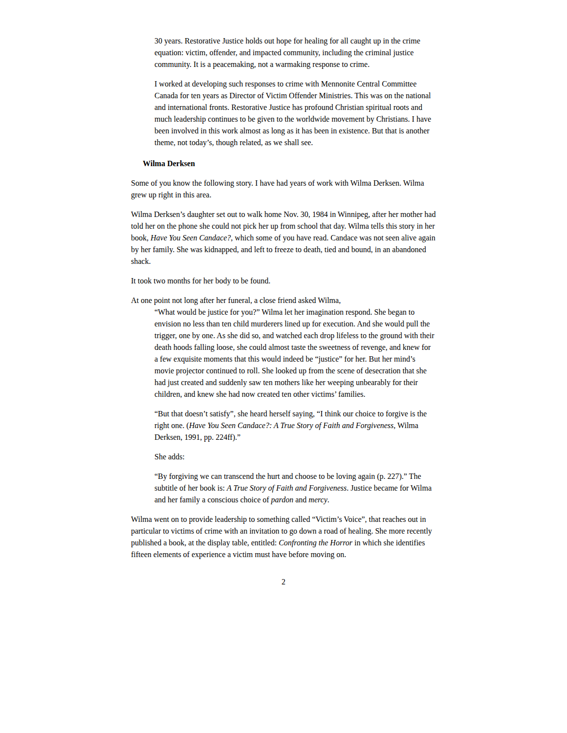30 years. Restorative Justice holds out hope for healing for all caught up in the crime equation: victim, offender, and impacted community, including the criminal justice community. It is a peacemaking, not a warmaking response to crime.
I worked at developing such responses to crime with Mennonite Central Committee Canada for ten years as Director of Victim Offender Ministries. This was on the national and international fronts. Restorative Justice has profound Christian spiritual roots and much leadership continues to be given to the worldwide movement by Christians. I have been involved in this work almost as long as it has been in existence. But that is another theme, not today’s, though related, as we shall see.
Wilma Derksen
Some of you know the following story. I have had years of work with Wilma Derksen. Wilma grew up right in this area.
Wilma Derksen’s daughter set out to walk home Nov. 30, 1984 in Winnipeg, after her mother had told her on the phone she could not pick her up from school that day. Wilma tells this story in her book, Have You Seen Candace?, which some of you have read. Candace was not seen alive again by her family. She was kidnapped, and left to freeze to death, tied and bound, in an abandoned shack.
It took two months for her body to be found.
At one point not long after her funeral, a close friend asked Wilma,
“What would be justice for you?” Wilma let her imagination respond. She began to envision no less than ten child murderers lined up for execution. And she would pull the trigger, one by one. As she did so, and watched each drop lifeless to the ground with their death hoods falling loose, she could almost taste the sweetness of revenge, and knew for a few exquisite moments that this would indeed be “justice” for her. But her mind’s movie projector continued to roll. She looked up from the scene of desecration that she had just created and suddenly saw ten mothers like her weeping unbearably for their children, and knew she had now created ten other victims’ families.
“But that doesn’t satisfy”, she heard herself saying, “I think our choice to forgive is the right one. (Have You Seen Candace?: A True Story of Faith and Forgiveness, Wilma Derksen, 1991, pp. 224ff).”
She adds:
“By forgiving we can transcend the hurt and choose to be loving again (p. 227).” The subtitle of her book is: A True Story of Faith and Forgiveness. Justice became for Wilma and her family a conscious choice of pardon and mercy.
Wilma went on to provide leadership to something called “Victim’s Voice”, that reaches out in particular to victims of crime with an invitation to go down a road of healing. She more recently published a book, at the display table, entitled: Confronting the Horror in which she identifies fifteen elements of experience a victim must have before moving on.
2